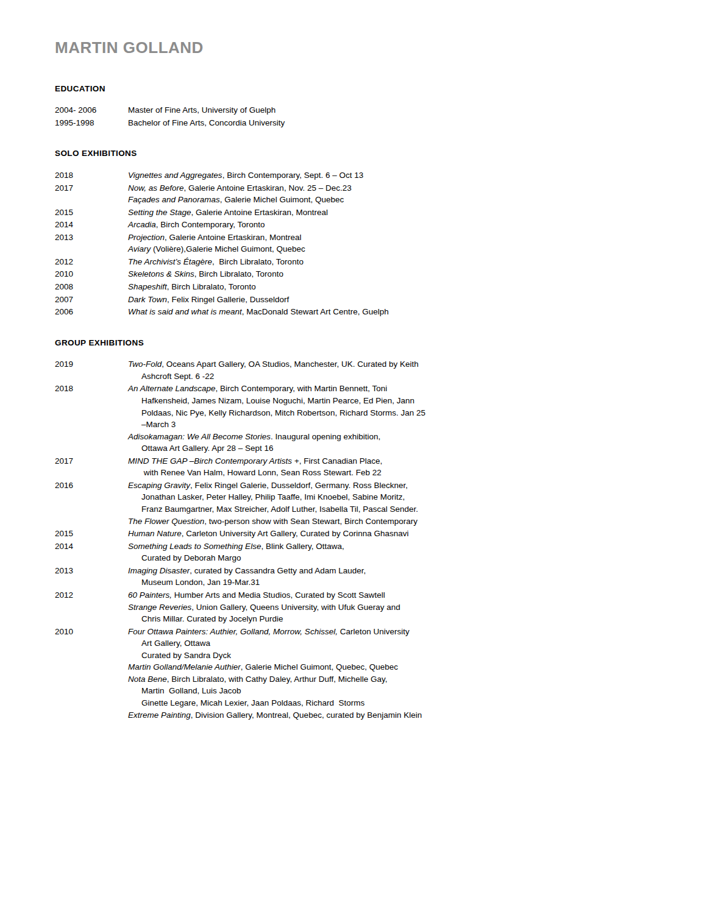MARTIN GOLLAND
EDUCATION
| 2004- 2006 | Master of Fine Arts, University of Guelph |
| 1995-1998 | Bachelor of Fine Arts, Concordia University |
SOLO EXHIBITIONS
| 2018 | Vignettes and Aggregates , Birch Contemporary, Sept. 6 – Oct 13 |
| 2017 | Now, as Before , Galerie Antoine Ertaskiran, Nov. 25 – Dec.23 Façades and Panoramas , Galerie Michel Guimont, Quebec |
| 2015 | Setting the Stage , Galerie Antoine Ertaskiran, Montreal |
| 2014 | Arcadia , Birch Contemporary, Toronto |
| 2013 | Projection , Galerie Antoine Ertaskiran, Montreal Aviary (Volière),Galerie Michel Guimont, Quebec |
| 2012 | The Archivist’s Étagère , Birch Libralato, Toronto |
| 2010 | Skeletons & Skins , Birch Libralato, Toronto |
| 2008 | Shapeshift , Birch Libralato, Toronto |
| 2007 | Dark Town , Felix Ringel Gallerie, Dusseldorf |
| 2006 | What is said and what is meant , MacDonald Stewart Art Centre, Guelph |
GROUP EXHIBITIONS
| 2019 | Two-Fold , Oceans Apart Gallery, OA Studios, Manchester, UK. Curated by Keith Ashcroft Sept. 6 -22 |
| 2018 | An Alternate Landscape , Birch Contemporary, with Martin Bennett, Toni Hafkensheid, James Nizam, Louise Noguchi, Martin Pearce, Ed Pien, Jann Poldaas, Nic Pye, Kelly Richardson, Mitch Robertson, Richard Storms. Jan 25 –March 3 Adisokamagan: We All Become Stories . Inaugural opening exhibition, Ottawa Art Gallery. Apr 28 – Sept 16 |
| 2017 | MIND THE GAP –Birch Contemporary Artists + , First Canadian Place, with Renee Van Halm, Howard Lonn, Sean Ross Stewart. Feb 22 |
| 2016 | Escaping Gravity , Felix Ringel Galerie, Dusseldorf, Germany. Ross Bleckner, Jonathan Lasker, Peter Halley, Philip Taaffe, Imi Knoebel, Sabine Moritz, Franz Baumgartner, Max Streicher, Adolf Luther, Isabella Til, Pascal Sender. The Flower Question , two-person show with Sean Stewart, Birch Contemporary |
| 2015 | Human Nature , Carleton University Art Gallery, Curated by Corinna Ghasnavi |
| 2014 | Something Leads to Something Else , Blink Gallery, Ottawa, Curated by Deborah Margo |
| 2013 | Imaging Disaster , curated by Cassandra Getty and Adam Lauder, Museum London, Jan 19-Mar.31 |
| 2012 | 60 Painters, Humber Arts and Media Studios, Curated by Scott Sawtell Strange Reveries , Union Gallery, Queens University, with Ufuk Gueray and Chris Millar. Curated by Jocelyn Purdie |
| 2010 | Four Ottawa Painters: Authier, Golland, Morrow, Schissel, Carleton University Art Gallery, Ottawa Curated by Sandra Dyck Martin Golland/Melanie Authier , Galerie Michel Guimont, Quebec, Quebec Nota Bene , Birch Libralato, with Cathy Daley, Arthur Duff, Michelle Gay, Martin Golland, Luis Jacob Ginette Legare, Micah Lexier, Jaan Poldaas, Richard Storms Extreme Painting , Division Gallery, Montreal, Quebec, curated by Benjamin Klein |